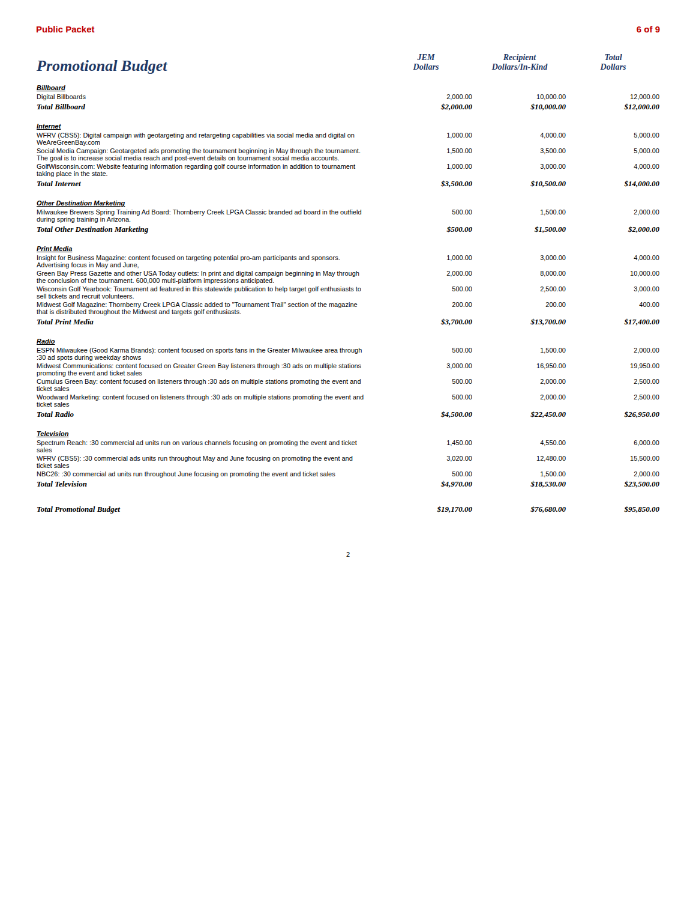Public Packet 6 of 9
| Promotional Budget | JEM Dollars | Recipient Dollars/In-Kind | Total Dollars |
| Billboard |
| Digital Billboards | 2,000.00 | 10,000.00 | 12,000.00 |
| Total Billboard | $2,000.00 | $10,000.00 | $12,000.00 |
| Internet |
| WFRV (CBS5): Digital campaign with geotargeting and retargeting capabilities via social media and digital on WeAreGreenBay.com | 1,000.00 | 4,000.00 | 5,000.00 |
| Social Media Campaign: Geotargeted ads promoting the tournament beginning in May through the tournament. The goal is to increase social media reach and post-event details on tournament social media accounts. | 1,500.00 | 3,500.00 | 5,000.00 |
| GolfWisconsin.com: Website featuring information regarding golf course information in addition to tournament taking place in the state. | 1,000.00 | 3,000.00 | 4,000.00 |
| Total Internet | $3,500.00 | $10,500.00 | $14,000.00 |
| Other Destination Marketing |
| Milwaukee Brewers Spring Training Ad Board: Thornberry Creek LPGA Classic branded ad board in the outfield during spring training in Arizona. | 500.00 | 1,500.00 | 2,000.00 |
| Total Other Destination Marketing | $500.00 | $1,500.00 | $2,000.00 |
| Print Media |
| Insight for Business Magazine: content focused on targeting potential pro-am participants and sponsors. Advertising focus in May and June, | 1,000.00 | 3,000.00 | 4,000.00 |
| Green Bay Press Gazette and other USA Today outlets: In print and digital campaign beginning in May through the conclusion of the tournament. 600,000 multi-platform impressions anticipated. | 2,000.00 | 8,000.00 | 10,000.00 |
| Wisconsin Golf Yearbook: Tournament ad featured in this statewide publication to help target golf enthusiasts to sell tickets and recruit volunteers. | 500.00 | 2,500.00 | 3,000.00 |
| Midwest Golf Magazine: Thornberry Creek LPGA Classic added to "Tournament Trail" section of the magazine that is distributed throughout the Midwest and targets golf enthusiasts. | 200.00 | 200.00 | 400.00 |
| Total Print Media | $3,700.00 | $13,700.00 | $17,400.00 |
| Radio |
| ESPN Milwaukee (Good Karma Brands): content focused on sports fans in the Greater Milwaukee area through :30 ad spots during weekday shows | 500.00 | 1,500.00 | 2,000.00 |
| Midwest Communications: content focused on Greater Green Bay listeners through :30 ads on multiple stations promoting the event and ticket sales | 3,000.00 | 16,950.00 | 19,950.00 |
| Cumulus Green Bay: content focused on listeners through :30 ads on multiple stations promoting the event and ticket sales | 500.00 | 2,000.00 | 2,500.00 |
| Woodward Marketing: content focused on listeners through :30 ads on multiple stations promoting the event and ticket sales | 500.00 | 2,000.00 | 2,500.00 |
| Total Radio | $4,500.00 | $22,450.00 | $26,950.00 |
| Television |
| Spectrum Reach: :30 commercial ad units run on various channels focusing on promoting the event and ticket sales | 1,450.00 | 4,550.00 | 6,000.00 |
| WFRV (CBS5): :30 commercial ads units run throughout May and June focusing on promoting the event and ticket sales | 3,020.00 | 12,480.00 | 15,500.00 |
| NBC26: :30 commercial ad units run throughout June focusing on promoting the event and ticket sales | 500.00 | 1,500.00 | 2,000.00 |
| Total Television | $4,970.00 | $18,530.00 | $23,500.00 |
| Total Promotional Budget | $19,170.00 | $76,680.00 | $95,850.00 |
2